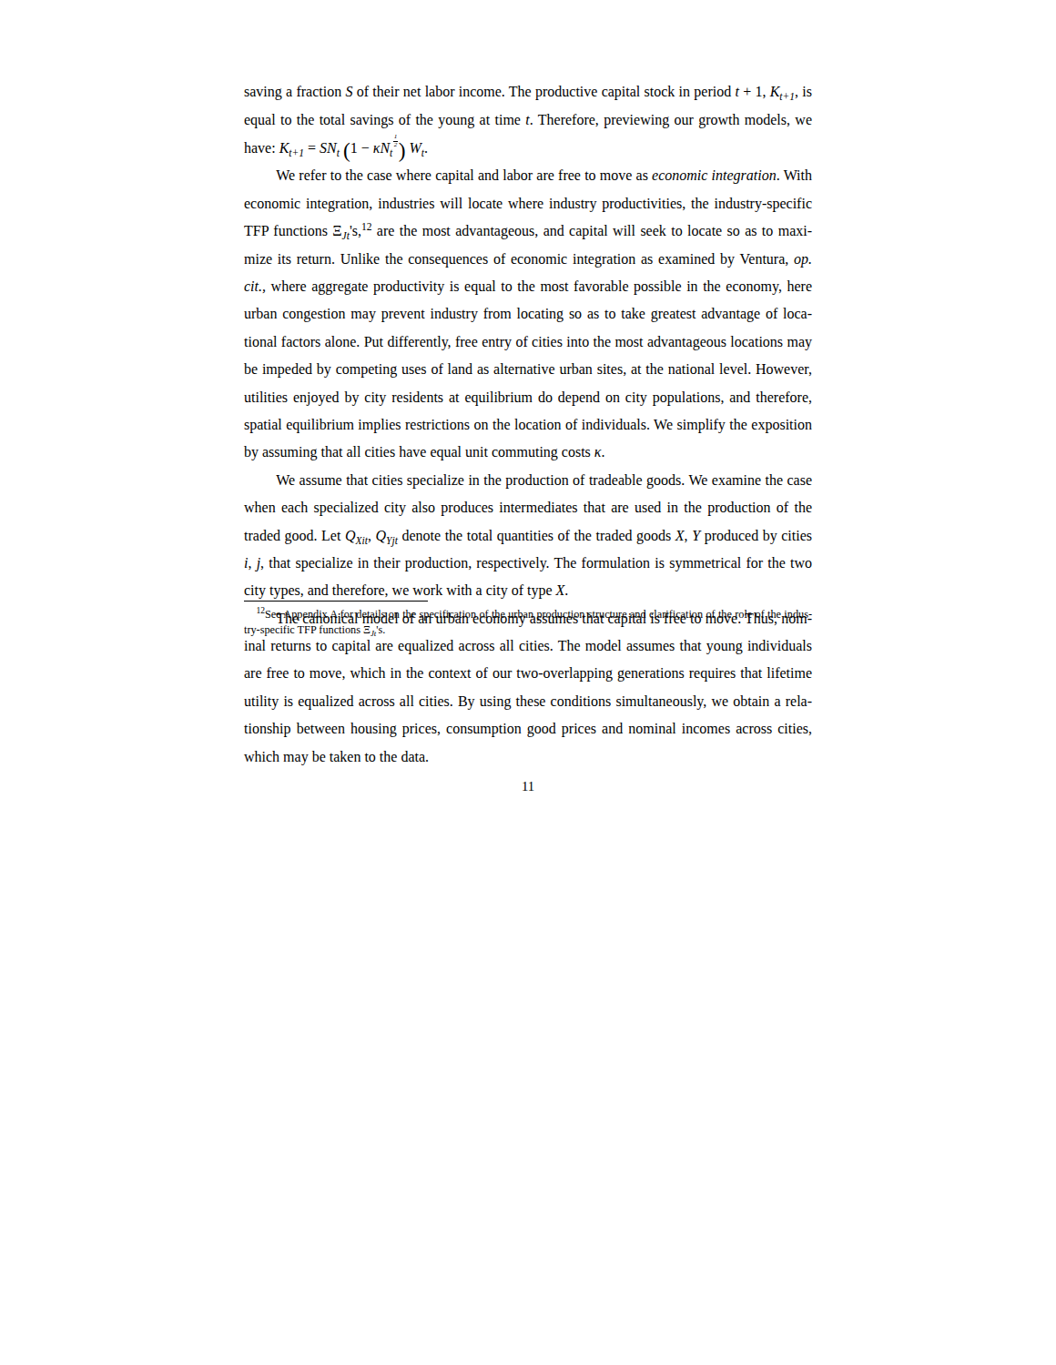saving a fraction S of their net labor income. The productive capital stock in period t + 1, Kt+1, is equal to the total savings of the young at time t. Therefore, previewing our growth models, we have: Kt+1 = SNt (1 − κNt12) Wt.
We refer to the case where capital and labor are free to move as economic integration. With economic integration, industries will locate where industry productivities, the industry-specific TFP functions ΞJt's,12 are the most advantageous, and capital will seek to locate so as to maximize its return. Unlike the consequences of economic integration as examined by Ventura, op. cit., where aggregate productivity is equal to the most favorable possible in the economy, here urban congestion may prevent industry from locating so as to take greatest advantage of locational factors alone. Put differently, free entry of cities into the most advantageous locations may be impeded by competing uses of land as alternative urban sites, at the national level. However, utilities enjoyed by city residents at equilibrium do depend on city populations, and therefore, spatial equilibrium implies restrictions on the location of individuals. We simplify the exposition by assuming that all cities have equal unit commuting costs κ.
We assume that cities specialize in the production of tradeable goods. We examine the case when each specialized city also produces intermediates that are used in the production of the traded good. Let QXit, QYjt denote the total quantities of the traded goods X, Y produced by cities i, j, that specialize in their production, respectively. The formulation is symmetrical for the two city types, and therefore, we work with a city of type X.
The canonical model of an urban economy assumes that capital is free to move. Thus, nominal returns to capital are equalized across all cities. The model assumes that young individuals are free to move, which in the context of our two-overlapping generations requires that lifetime utility is equalized across all cities. By using these conditions simultaneously, we obtain a relationship between housing prices, consumption good prices and nominal incomes across cities, which may be taken to the data.
12See Appendix A for details on the specification of the urban production structure and clarification of the role of the industry-specific TFP functions ΞJt's.
11